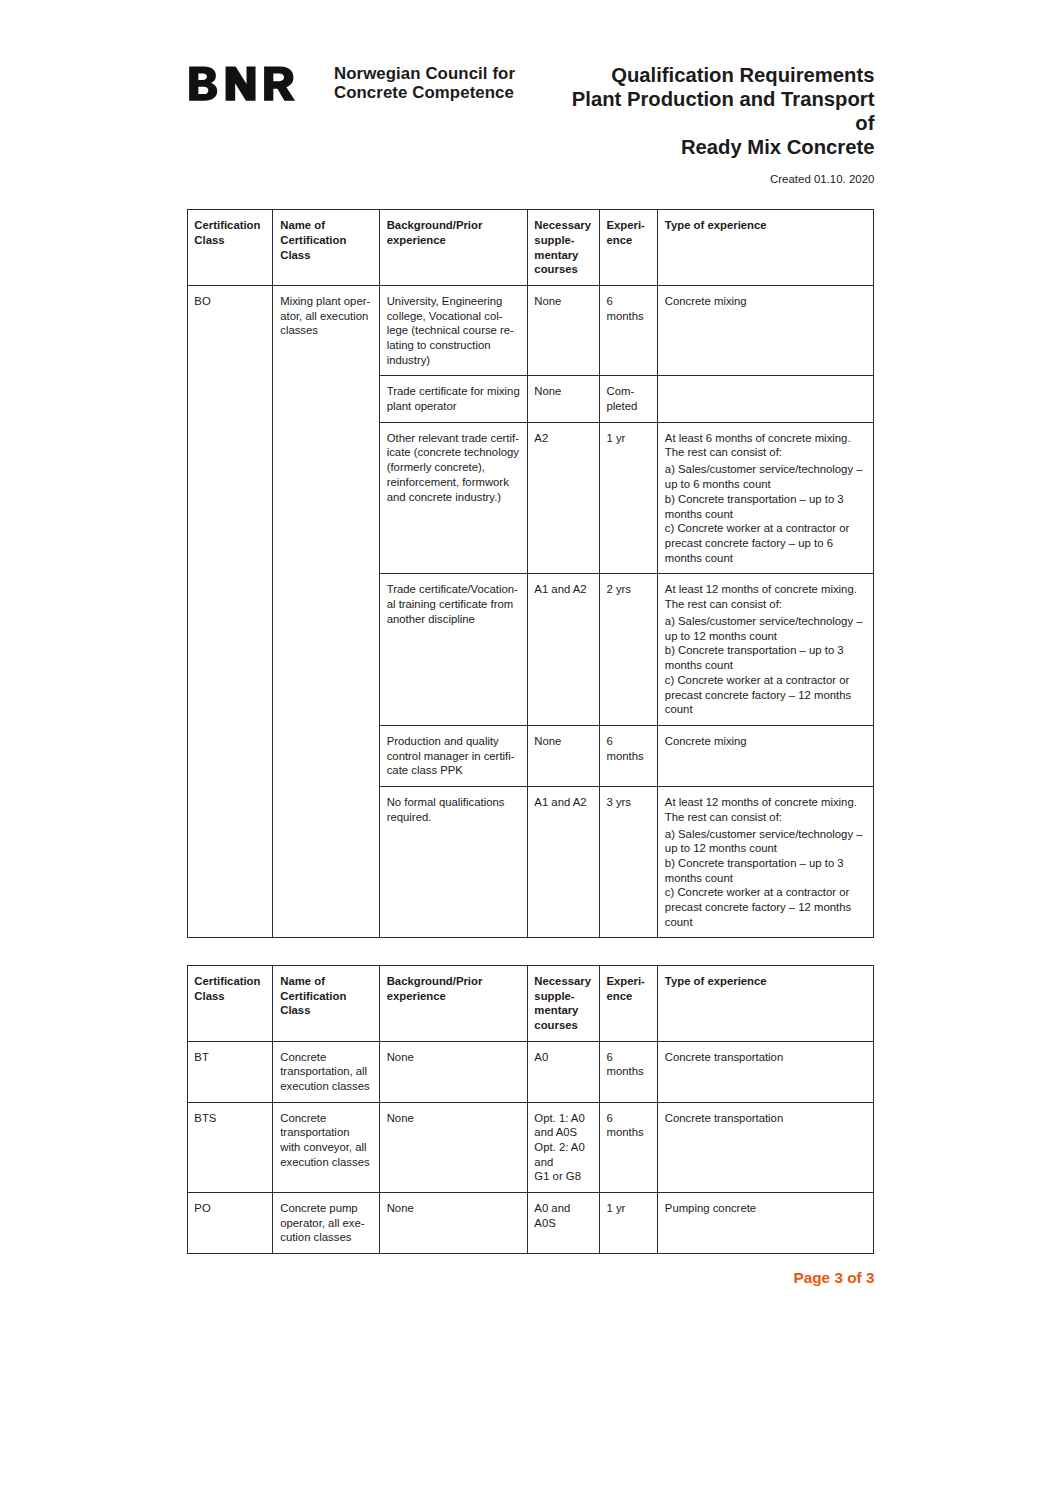Norwegian Council for
Concrete Competence
Qualification Requirements
Plant Production and Transport of
Ready Mix Concrete
Created 01.10. 2020
| Certification Class | Name of Certification Class | Background/Prior experience | Necessary supple­mentary courses | Experi­ence | Type of experience |
| --- | --- | --- | --- | --- | --- |
| BO | Mixing plant operator, all execution classes | University, Engineering college, Vocational college (technical course relating to construction industry) | None | 6 months | Concrete mixing |
| Trade certificate for mixing plant operator | None | Com­pleted | |
| Other relevant trade certif­icate (concrete technology (formerly concrete), reinforce­ment, formwork and concrete industry.) | A2 | 1 yr | At least 6 months of concrete mixing. The rest can consist of: a) Sales/customer service/technology – up to 6 months count b) Concrete transportation – up to 3 months count c) Concrete worker at a contractor or precast concrete factory – up to 6 months count |
| Trade certificate/Vocation­al training certificate from another discipline | A1 and A2 | 2 yrs | At least 12 months of concrete mixing. The rest can consist of: a) Sales/customer service/technology – up to 12 months count b) Concrete transportation – up to 3 months count c) Concrete worker at a contractor or pre­cast concrete factory – 12 months count |
| Production and quality control manager in certificate class PPK | None | 6 months | Concrete mixing |
| No formal qualifications required. | A1 and A2 | 3 yrs | At least 12 months of concrete mixing. The rest can consist of: a) Sales/customer service/technology – up to 12 months count b) Concrete transportation – up to 3 months count c) Concrete worker at a contractor or precast concrete factory – 12 months count |
| Certification Class | Name of Certification Class | Background/Prior experience | Necessary supple­mentary courses | Experi­ence | Type of experience |
| --- | --- | --- | --- | --- | --- |
| BT | Concrete transpor­tation, all execution classes | None | A0 | 6 months | Concrete transportation |
| BTS | Concrete transporta­tion with conveyor, all execution classes | None | Opt. 1: A0 and A0S Opt. 2: A0 and G1 or G8 | 6 months | Concrete transportation |
| PO | Concrete pump operator, all execution classes | None | A0 and A0S | 1 yr | Pumping concrete |
Page 3 of 3